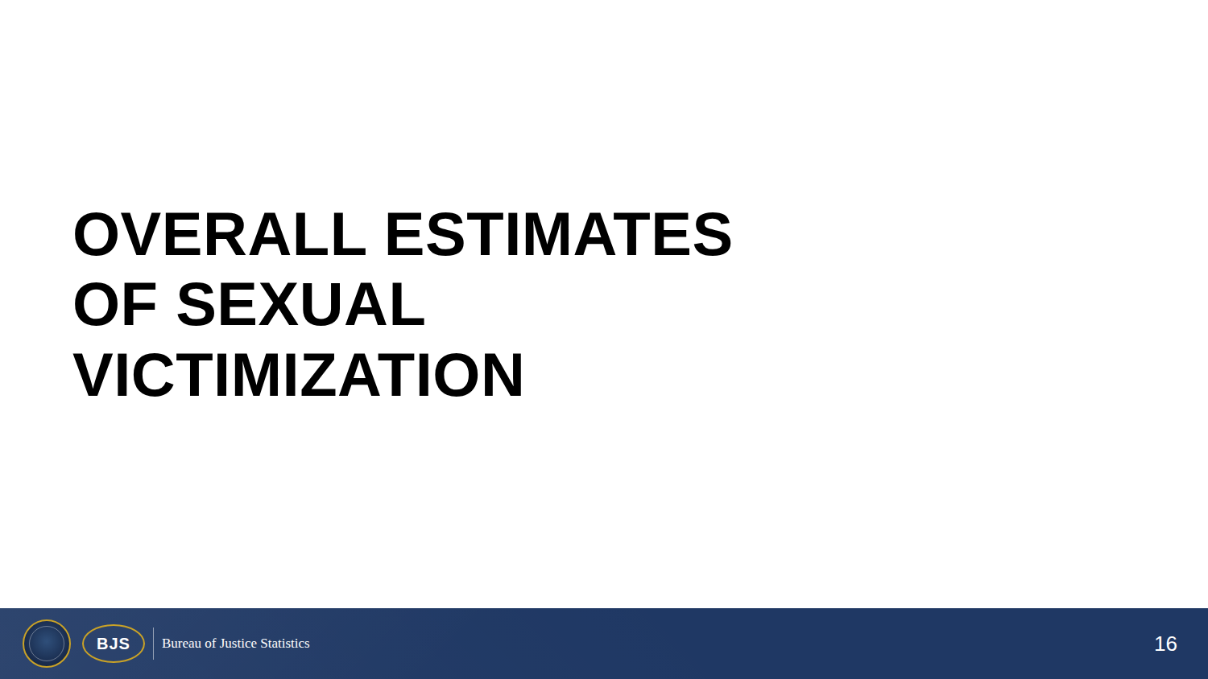Overall Estimates of Sexual Victimization
BJS
Bureau of Justice Statistics
16